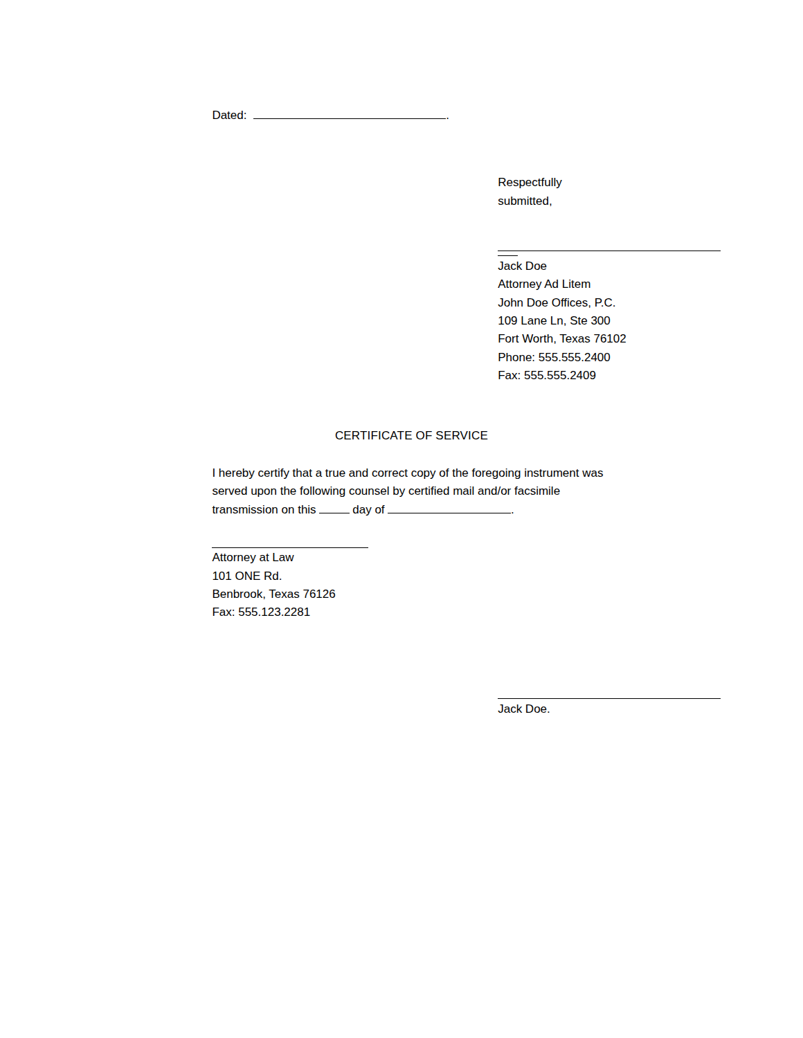Dated: .
Respectfully submitted,
Jack Doe
Attorney Ad Litem
John Doe Offices, P.C.
109 Lane Ln, Ste 300
Fort Worth, Texas 76102
Phone: 555.555.2400
Fax: 555.555.2409
CERTIFICATE OF SERVICE
I hereby certify that a true and correct copy of the foregoing instrument was served upon the following counsel by certified mail and/or facsimile transmission on this day of .
Attorney at Law
101 ONE Rd.
Benbrook, Texas 76126
Fax: 555.123.2281
Jack Doe.